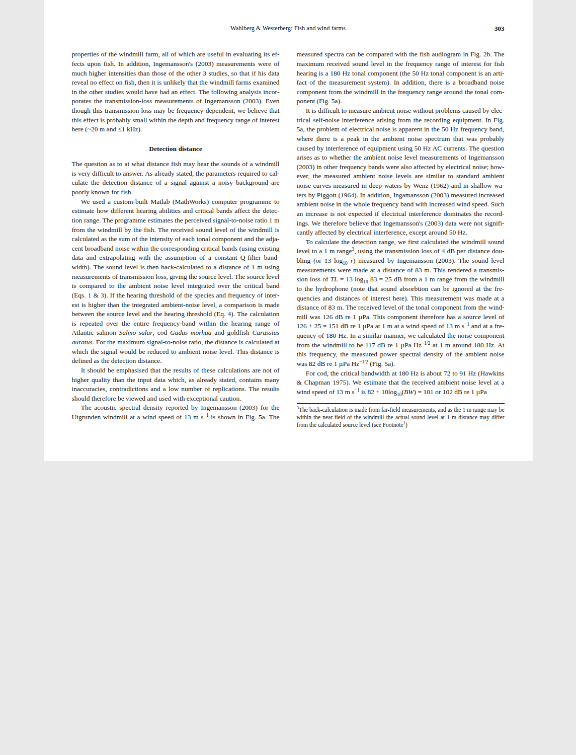Wahlberg & Westerberg: Fish and wind farms 303
properties of the windmill farm, all of which are useful in evaluating its effects upon fish. In addition, Ingemansson's (2003) measurements were of much higher intensities than those of the other 3 studies, so that if his data reveal no effect on fish, then it is unlikely that the windmill farms examined in the other studies would have had an effect. The following analysis incorporates the transmission-loss measurements of Ingemansson (2003). Even though this transmission loss may be frequency-dependent, we believe that this effect is probably small within the depth and frequency range of interest here (~20 m and ≤1 kHz).
Detection distance
The question as to at what distance fish may hear the sounds of a windmill is very difficult to answer. As already stated, the parameters required to calculate the detection distance of a signal against a noisy background are poorly known for fish.
We used a custom-built Matlab (MathWorks) computer programme to estimate how different hearing abilities and critical bands affect the detection range. The programme estimates the perceived signal-to-noise ratio 1 m from the windmill by the fish. The received sound level of the windmill is calculated as the sum of the intensity of each tonal component and the adjacent broadband noise within the corresponding critical bands (using existing data and extrapolating with the assumption of a constant Q-filter bandwidth). The sound level is then back-calculated to a distance of 1 m using measurements of transmission loss, giving the source level. The source level is compared to the ambient noise level integrated over the critical band (Eqs. 1 & 3). If the hearing threshold of the species and frequency of interest is higher than the integrated ambient-noise level, a comparison is made between the source level and the hearing threshold (Eq. 4). The calculation is repeated over the entire frequency-band within the hearing range of Atlantic salmon Salmo salar, cod Gadus morhua and goldfish Carassius auratus. For the maximum signal-to-noise ratio, the distance is calculated at which the signal would be reduced to ambient noise level. This distance is defined as the detection distance.
It should be emphasised that the results of these calculations are not of higher quality than the input data which, as already stated, contains many inaccuracies, contradictions and a low number of replications. The results should therefore be viewed and used with exceptional caution.
The acoustic spectral density reported by Ingemansson (2003) for the Utgrunden windmill at a wind speed of 13 m s−1 is shown in Fig. 5a. The measured spectra can be compared with the fish audiogram in Fig. 2b. The maximum received sound level in the frequency range of interest for fish hearing is a 180 Hz tonal component (the 50 Hz tonal component is an artifact of the measurement system). In addition, there is a broadband noise component from the windmill in the frequency range around the tonal component (Fig. 5a).
It is difficult to measure ambient noise without problems caused by electrical self-noise interference arising from the recording equipment. In Fig. 5a, the problem of electrical noise is apparent in the 50 Hz frequency band, where there is a peak in the ambient noise spectrum that was probably caused by interference of equipment using 50 Hz AC currents. The question arises as to whether the ambient noise level measurements of Ingemansson (2003) in other frequency bands were also affected by electrical noise; however, the measured ambient noise levels are similar to standard ambient noise curves measured in deep waters by Wenz (1962) and in shallow waters by Piggott (1964). In addition, Ingamansson (2003) measured increased ambient noise in the whole frequency band with increased wind speed. Such an increase is not expected if electrical interference dominates the recordings. We therefore believe that Ingemansson's (2003) data were not significantly affected by electrical interference, except around 50 Hz.
To calculate the detection range, we first calculated the windmill sound level to a 1 m range3, using the transmission loss of 4 dB per distance doubling (or 13 log10 r) measured by Ingemansson (2003). The sound level measurements were made at a distance of 83 m. This rendered a transmission loss of TL = 13 log10 83 = 25 dB from a 1 m range from the windmill to the hydrophone (note that sound absorbtion can be ignored at the frequencies and distances of interest here). This measurement was made at a distance of 83 m. The received level of the tonal component from the windmill was 126 dB re 1 µPa. This component therefore has a source level of 126 + 25 = 151 dB re 1 µPa at 1 m at a wind speed of 13 m s−1 and at a frequency of 180 Hz. In a similar manner, we calculated the noise component from the windmill to be 117 dB re 1 µPa Hz−1/2 at 1 m around 180 Hz. At this frequency, the measured power spectral density of the ambient noise was 82 dB re 1 µPa Hz−1/2 (Fig. 5a).
For cod, the critical bandwidth at 180 Hz is about 72 to 91 Hz (Hawkins & Chapman 1975). We estimate that the received ambient noise level at a wind speed of 13 m s−1 is 82 + 10log10(BW) = 101 or 102 dB re 1 µPa
3The back-calculation is made from far-field measurements, and as the 1 m range may be within the near-field of the windmill the actual sound level at 1 m distance may differ from the calculated source level (see Footnote1)